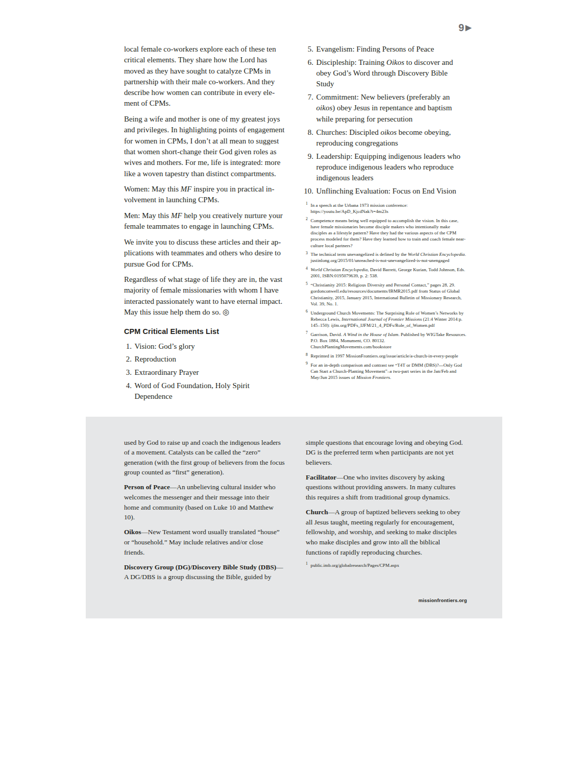9▶
local female co-workers explore each of these ten critical elements. They share how the Lord has moved as they have sought to catalyze CPMs in partnership with their male co-workers. And they describe how women can contribute in every element of CPMs.
Being a wife and mother is one of my greatest joys and privileges. In highlighting points of engagement for women in CPMs, I don’t at all mean to suggest that women short-change their God given roles as wives and mothers. For me, life is integrated: more like a woven tapestry than distinct compartments.
Women: May this MF inspire you in practical involvement in launching CPMs.
Men: May this MF help you creatively nurture your female teammates to engage in launching CPMs.
We invite you to discuss these articles and their applications with teammates and others who desire to pursue God for CPMs.
Regardless of what stage of life they are in, the vast majority of female missionaries with whom I have interacted passionately want to have eternal impact. May this issue help them do so. ◎
CPM Critical Elements List
Vision: God’s glory
Reproduction
Extraordinary Prayer
Word of God Foundation, Holy Spirit Dependence
Evangelism: Finding Persons of Peace
Discipleship: Training Oikos to discover and obey God’s Word through Discovery Bible Study
Commitment: New believers (preferably an oikos) obey Jesus in repentance and baptism while preparing for persecution
Churches: Discipled oikos become obeying, reproducing congregations
Leadership: Equipping indigenous leaders who reproduce indigenous leaders who reproduce indigenous leaders
Unflinching Evaluation: Focus on End Vision
In a speech at the Urbana 1973 mission conference: https://youtu.be/ApD_KjcdNak?t=4m23s
Competence means being well equipped to accomplish the vision. In this case, have female missionaries become disciple makers who intentionally make disciples as a lifestyle pattern? Have they had the various aspects of the CPM process modeled for them? Have they learned how to train and coach female near-culture local partners?
The technical term unevangelized is defined by the World Christian Encyclopedia. justinlong.org/2015/01/unreached-is-not-unevangelized-is-not-unengaged
World Christian Encyclopedia, David Barrett, George Kurian, Todd Johnson, Eds. 2001, ISBN:0195079639, p. 2: 538.
“Christianity 2015: Religious Diversity and Personal Contact,” pages 28, 29. gordonconwell.edu/resources/documents/IBMR2015.pdf from Status of Global Christianity, 2015, January 2015, International Bulletin of Missionary Research, Vol. 39, No. 1.
Underground Church Movements: The Surprising Role of Women’s Networks by Rebecca Lewis, International Journal of Frontier Missions (21:4 Winter 2014:p. 145–150): ijfm.org/PDFs_IJFM/21_4_PDFs/Role_of_Women.pdf
Garrison, David. A Wind in the House of Islam. Published by WIGTake Resources. P.O. Box 1884, Monument, CO. 80132. ChurchPlantingMovements.com/bookstore
Reprinted in 1997 MissionFrontiers.org/issue/article/a-church-in-every-people
For an in-depth comparison and contrast see “T4T or DMM (DBS)?—Only God Can Start a Church-Planting Movement”–a two-part series in the Jan/Feb and May/Jun 2015 issues of Mission Frontiers.
used by God to raise up and coach the indigenous leaders of a movement. Catalysts can be called the “zero” generation (with the first group of believers from the focus group counted as “first” generation).
Person of Peace—An unbelieving cultural insider who welcomes the messenger and their message into their home and community (based on Luke 10 and Matthew 10).
Oikos—New Testament word usually translated “house” or “household.” May include relatives and/or close friends.
Discovery Group (DG)/Discovery Bible Study (DBS)—A DG/DBS is a group discussing the Bible, guided by simple questions that encourage loving and obeying God. DG is the preferred term when participants are not yet believers.
Facilitator—One who invites discovery by asking questions without providing answers. In many cultures this requires a shift from traditional group dynamics.
Church—A group of baptized believers seeking to obey all Jesus taught, meeting regularly for encouragement, fellowship, and worship, and seeking to make disciples who make disciples and grow into all the biblical functions of rapidly reproducing churches.
public.imb.org/globalresearch/Pages/CPM.aspx
missionfrontiers.org